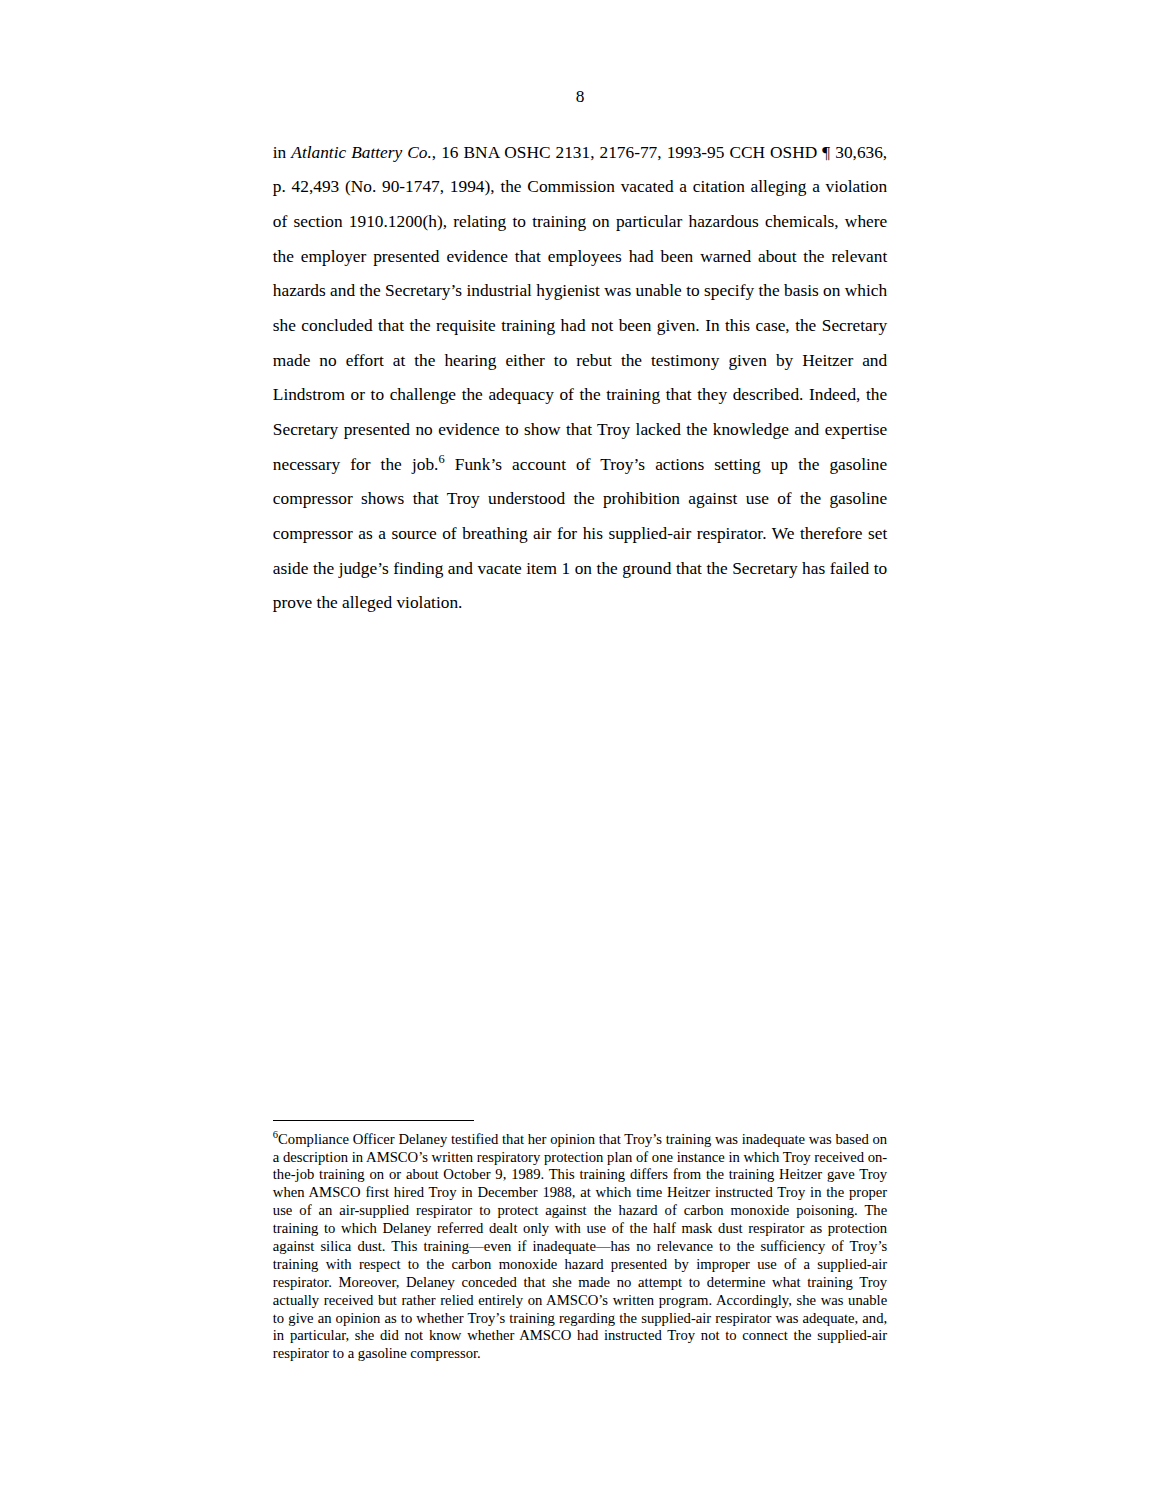8
in Atlantic Battery Co., 16 BNA OSHC 2131, 2176-77, 1993-95 CCH OSHD ¶ 30,636, p. 42,493 (No. 90-1747, 1994), the Commission vacated a citation alleging a violation of section 1910.1200(h), relating to training on particular hazardous chemicals, where the employer presented evidence that employees had been warned about the relevant hazards and the Secretary’s industrial hygienist was unable to specify the basis on which she concluded that the requisite training had not been given. In this case, the Secretary made no effort at the hearing either to rebut the testimony given by Heitzer and Lindstrom or to challenge the adequacy of the training that they described. Indeed, the Secretary presented no evidence to show that Troy lacked the knowledge and expertise necessary for the job.6 Funk’s account of Troy’s actions setting up the gasoline compressor shows that Troy understood the prohibition against use of the gasoline compressor as a source of breathing air for his supplied-air respirator. We therefore set aside the judge’s finding and vacate item 1 on the ground that the Secretary has failed to prove the alleged violation.
6Compliance Officer Delaney testified that her opinion that Troy’s training was inadequate was based on a description in AMSCO’s written respiratory protection plan of one instance in which Troy received on-the-job training on or about October 9, 1989. This training differs from the training Heitzer gave Troy when AMSCO first hired Troy in December 1988, at which time Heitzer instructed Troy in the proper use of an air-supplied respirator to protect against the hazard of carbon monoxide poisoning. The training to which Delaney referred dealt only with use of the half mask dust respirator as protection against silica dust. This training—even if inadequate—has no relevance to the sufficiency of Troy’s training with respect to the carbon monoxide hazard presented by improper use of a supplied-air respirator. Moreover, Delaney conceded that she made no attempt to determine what training Troy actually received but rather relied entirely on AMSCO’s written program. Accordingly, she was unable to give an opinion as to whether Troy’s training regarding the supplied-air respirator was adequate, and, in particular, she did not know whether AMSCO had instructed Troy not to connect the supplied-air respirator to a gasoline compressor.